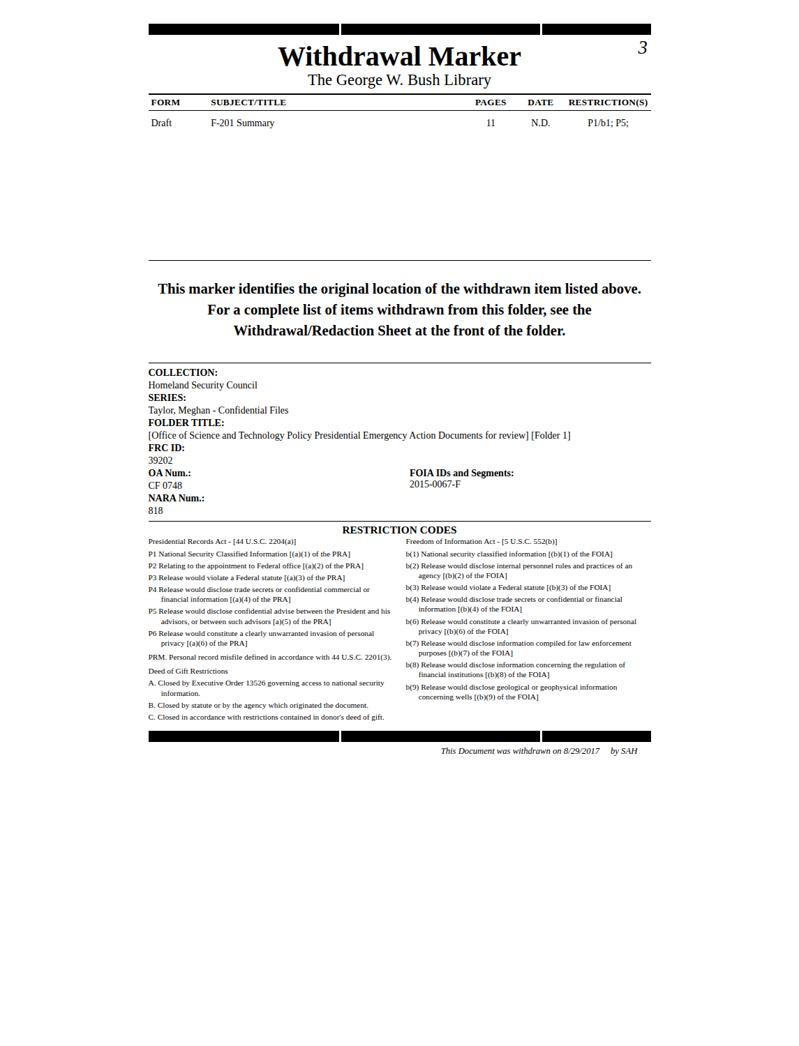3
Withdrawal Marker
The George W. Bush Library
| FORM | SUBJECT/TITLE | PAGES | DATE | RESTRICTION(S) |
| --- | --- | --- | --- | --- |
| Draft | F-201 Summary | 11 | N.D. | P1/b1; P5; |
This marker identifies the original location of the withdrawn item listed above.
For a complete list of items withdrawn from this folder, see the
Withdrawal/Redaction Sheet at the front of the folder.
FOIA IDs and Segments:
2015-0067-F
COLLECTION:
Homeland Security Council
SERIES:
Taylor, Meghan - Confidential Files
FOLDER TITLE:
[Office of Science and Technology Policy Presidential Emergency Action Documents for review] [Folder 1]
FRC ID:
39202
OA Num.:
CF 0748
NARA Num.:
818
RESTRICTION CODES
Presidential Records Act - [44 U.S.C. 2204(a)]
P1 National Security Classified Information [(a)(1) of the PRA]
P2 Relating to the appointment to Federal office [(a)(2) of the PRA]
P3 Release would violate a Federal statute [(a)(3) of the PRA]
P4 Release would disclose trade secrets or confidential commercial or financial information [(a)(4) of the PRA]
P5 Release would disclose confidential advise between the President and his advisors, or between such advisors [a)(5) of the PRA]
P6 Release would constitute a clearly unwarranted invasion of personal privacy [(a)(6) of the PRA]
PRM. Personal record misfile defined in accordance with 44 U.S.C. 2201(3).
Deed of Gift Restrictions
A. Closed by Executive Order 13526 governing access to national security information.
B. Closed by statute or by the agency which originated the document.
C. Closed in accordance with restrictions contained in donor's deed of gift.
Freedom of Information Act - [5 U.S.C. 552(b)]
b(1) National security classified information [(b)(1) of the FOIA]
b(2) Release would disclose internal personnel rules and practices of an agency [(b)(2) of the FOIA]
b(3) Release would violate a Federal statute [(b)(3) of the FOIA]
b(4) Release would disclose trade secrets or confidential or financial information [(b)(4) of the FOIA]
b(6) Release would constitute a clearly unwarranted invasion of personal privacy [(b)(6) of the FOIA]
b(7) Release would disclose information compiled for law enforcement purposes [(b)(7) of the FOIA]
b(8) Release would disclose information concerning the regulation of financial institutions [(b)(8) of the FOIA]
b(9) Release would disclose geological or geophysical information concerning wells [(b)(9) of the FOIA]
This Document was withdrawn on 8/29/2017 by SAH